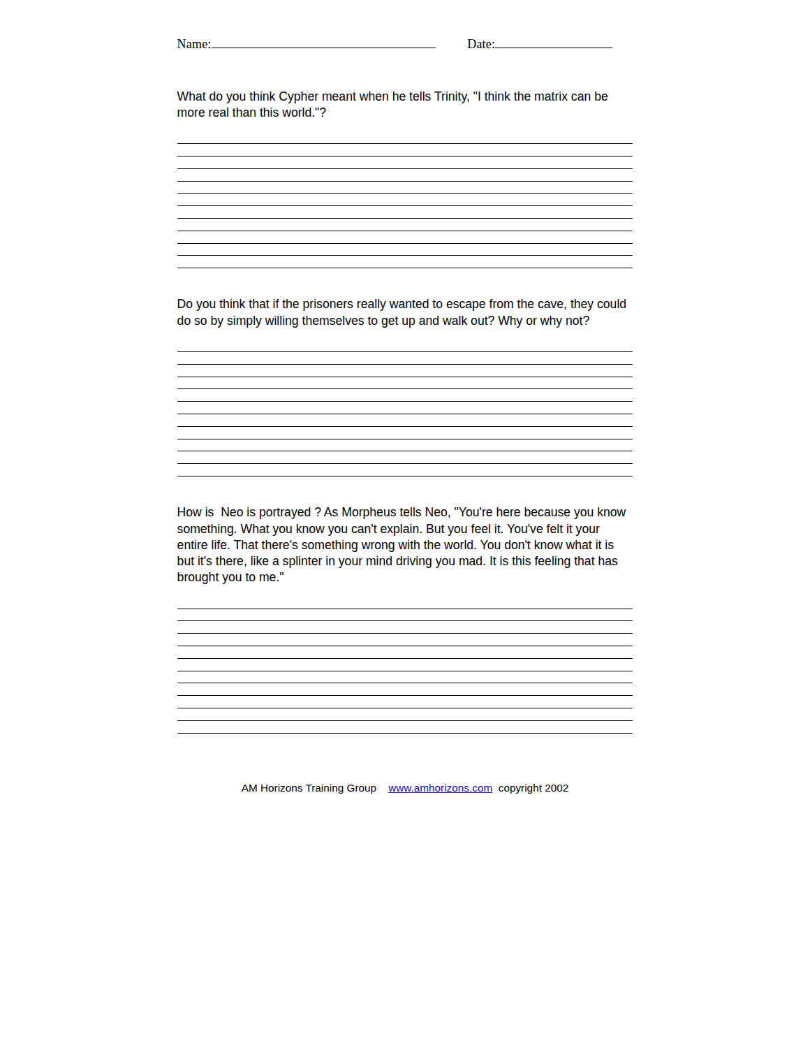Name: Date:
What do you think Cypher meant when he tells Trinity, "I think the matrix can be more real than this world."?
Do you think that if the prisoners really wanted to escape from the cave, they could do so by simply willing themselves to get up and walk out? Why or why not?
How is Neo is portrayed ? As Morpheus tells Neo, "You're here because you know something. What you know you can't explain. But you feel it. You've felt it your entire life. That there's something wrong with the world. You don't know what it is but it's there, like a splinter in your mind driving you mad. It is this feeling that has brought you to me."
AM Horizons Training Group www.amhorizons.com copyright 2002